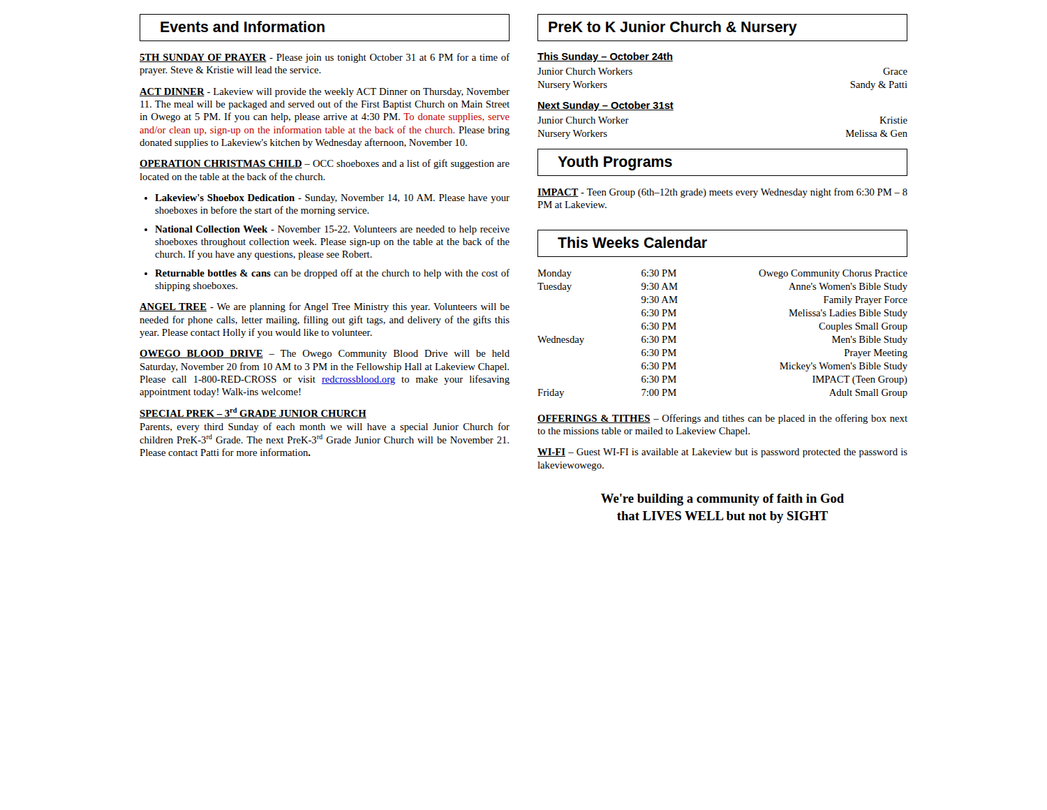Events and Information
5TH SUNDAY OF PRAYER - Please join us tonight October 31 at 6 PM for a time of prayer. Steve & Kristie will lead the service.
ACT DINNER - Lakeview will provide the weekly ACT Dinner on Thursday, November 11. The meal will be packaged and served out of the First Baptist Church on Main Street in Owego at 5 PM. If you can help, please arrive at 4:30 PM. To donate supplies, serve and/or clean up, sign-up on the information table at the back of the church. Please bring donated supplies to Lakeview's kitchen by Wednesday afternoon, November 10.
OPERATION CHRISTMAS CHILD – OCC shoeboxes and a list of gift suggestion are located on the table at the back of the church.
Lakeview's Shoebox Dedication - Sunday, November 14, 10 AM. Please have your shoeboxes in before the start of the morning service.
National Collection Week - November 15-22. Volunteers are needed to help receive shoeboxes throughout collection week. Please sign-up on the table at the back of the church. If you have any questions, please see Robert.
Returnable bottles & cans can be dropped off at the church to help with the cost of shipping shoeboxes.
ANGEL TREE - We are planning for Angel Tree Ministry this year. Volunteers will be needed for phone calls, letter mailing, filling out gift tags, and delivery of the gifts this year. Please contact Holly if you would like to volunteer.
OWEGO BLOOD DRIVE – The Owego Community Blood Drive will be held Saturday, November 20 from 10 AM to 3 PM in the Fellowship Hall at Lakeview Chapel. Please call 1-800-RED-CROSS or visit redcrossblood.org to make your lifesaving appointment today! Walk-ins welcome!
SPECIAL PREK – 3rd GRADE JUNIOR CHURCH
Parents, every third Sunday of each month we will have a special Junior Church for children PreK-3rd Grade. The next PreK-3rd Grade Junior Church will be November 21. Please contact Patti for more information.
PreK to K Junior Church & Nursery
This Sunday – October 24th
| Junior Church Workers | Grace |
| Nursery Workers | Sandy & Patti |
Next Sunday – October 31st
| Junior Church Worker | Kristie |
| Nursery Workers | Melissa & Gen |
Youth Programs
IMPACT - Teen Group (6th–12th grade) meets every Wednesday night from 6:30 PM – 8 PM at Lakeview.
This Weeks Calendar
| Monday | 6:30 PM | Owego Community Chorus Practice |
| Tuesday | 9:30 AM | Anne's Women's Bible Study |
| | 9:30 AM | Family Prayer Force |
| | 6:30 PM | Melissa's Ladies Bible Study |
| | 6:30 PM | Couples Small Group |
| Wednesday | 6:30 PM | Men's Bible Study |
| | 6:30 PM | Prayer Meeting |
| | 6:30 PM | Mickey's Women's Bible Study |
| | 6:30 PM | IMPACT (Teen Group) |
| Friday | 7:00 PM | Adult Small Group |
OFFERINGS & TITHES – Offerings and tithes can be placed in the offering box next to the missions table or mailed to Lakeview Chapel.
WI-FI – Guest WI-FI is available at Lakeview but is password protected the password is lakeviewowego.
We're building a community of faith in God
that LIVES WELL but not by SIGHT